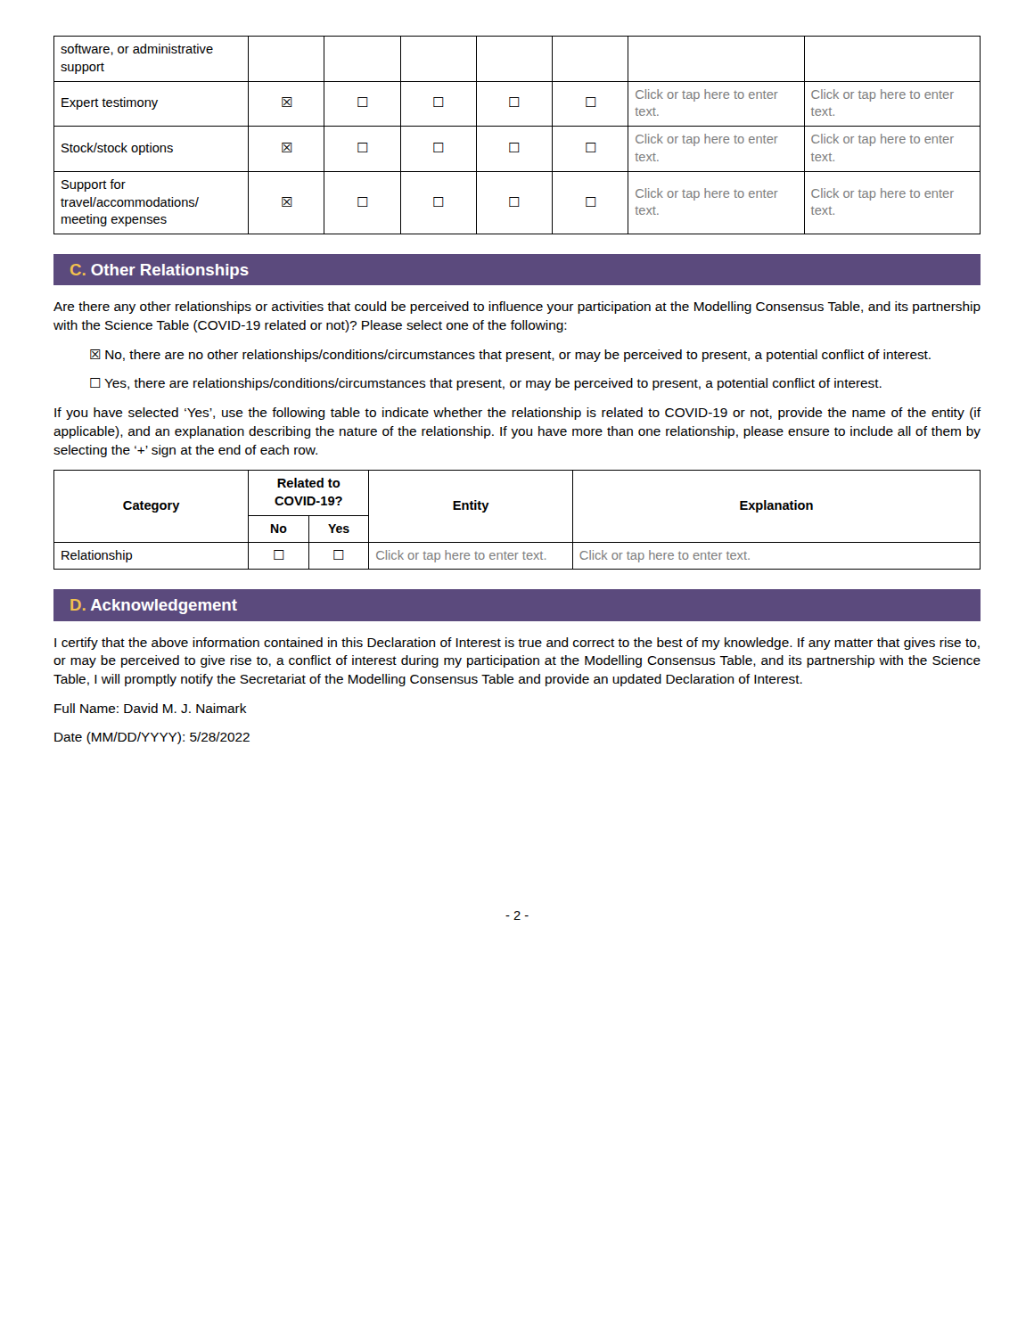| software, or administrative support | | | | | | | |
| Expert testimony | ☒ | ☐ | ☐ | ☐ | ☐ | Click or tap here to enter text. | Click or tap here to enter text. |
| Stock/stock options | ☒ | ☐ | ☐ | ☐ | ☐ | Click or tap here to enter text. | Click or tap here to enter text. |
| Support for travel/accommodations/ meeting expenses | ☒ | ☐ | ☐ | ☐ | ☐ | Click or tap here to enter text. | Click or tap here to enter text. |
C. Other Relationships
Are there any other relationships or activities that could be perceived to influence your participation at the Modelling Consensus Table, and its partnership with the Science Table (COVID-19 related or not)? Please select one of the following:
☒ No, there are no other relationships/conditions/circumstances that present, or may be perceived to present, a potential conflict of interest.
☐ Yes, there are relationships/conditions/circumstances that present, or may be perceived to present, a potential conflict of interest.
If you have selected ‘Yes’, use the following table to indicate whether the relationship is related to COVID-19 or not, provide the name of the entity (if applicable), and an explanation describing the nature of the relationship. If you have more than one relationship, please ensure to include all of them by selecting the ‘+’ sign at the end of each row.
| Category | Related to COVID-19? | Entity | Explanation |
| No | Yes |
| Relationship | ☐ | ☐ | Click or tap here to enter text. | Click or tap here to enter text. |
D. Acknowledgement
I certify that the above information contained in this Declaration of Interest is true and correct to the best of my knowledge. If any matter that gives rise to, or may be perceived to give rise to, a conflict of interest during my participation at the Modelling Consensus Table, and its partnership with the Science Table, I will promptly notify the Secretariat of the Modelling Consensus Table and provide an updated Declaration of Interest.
Full Name: David M. J. Naimark
Date (MM/DD/YYYY): 5/28/2022
- 2 -